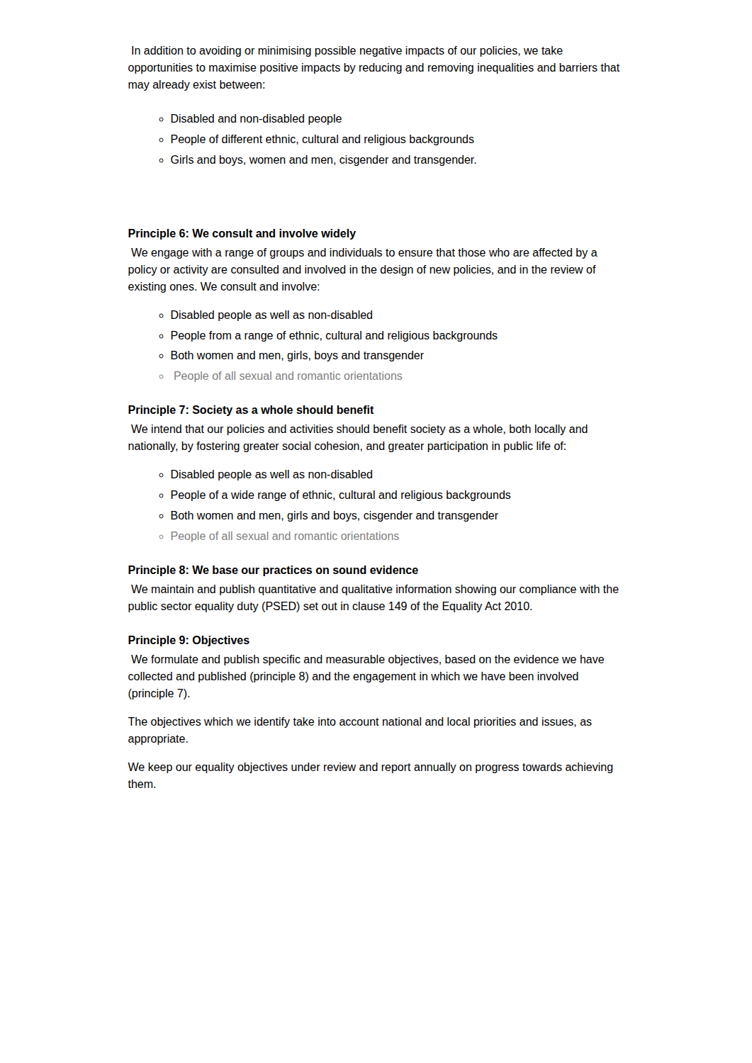In addition to avoiding or minimising possible negative impacts of our policies, we take opportunities to maximise positive impacts by reducing and removing inequalities and barriers that may already exist between:
Disabled and non-disabled people
People of different ethnic, cultural and religious backgrounds
Girls and boys, women and men, cisgender and transgender.
Principle 6: We consult and involve widely
We engage with a range of groups and individuals to ensure that those who are affected by a policy or activity are consulted and involved in the design of new policies, and in the review of existing ones. We consult and involve:
Disabled people as well as non-disabled
People from a range of ethnic, cultural and religious backgrounds
Both women and men, girls, boys and transgender
People of all sexual and romantic orientations
Principle 7: Society as a whole should benefit
We intend that our policies and activities should benefit society as a whole, both locally and nationally, by fostering greater social cohesion, and greater participation in public life of:
Disabled people as well as non-disabled
People of a wide range of ethnic, cultural and religious backgrounds
Both women and men, girls and boys, cisgender and transgender
People of all sexual and romantic orientations
Principle 8: We base our practices on sound evidence
We maintain and publish quantitative and qualitative information showing our compliance with the public sector equality duty (PSED) set out in clause 149 of the Equality Act 2010.
Principle 9: Objectives
We formulate and publish specific and measurable objectives, based on the evidence we have collected and published (principle 8) and the engagement in which we have been involved (principle 7).
The objectives which we identify take into account national and local priorities and issues, as appropriate.
We keep our equality objectives under review and report annually on progress towards achieving them.